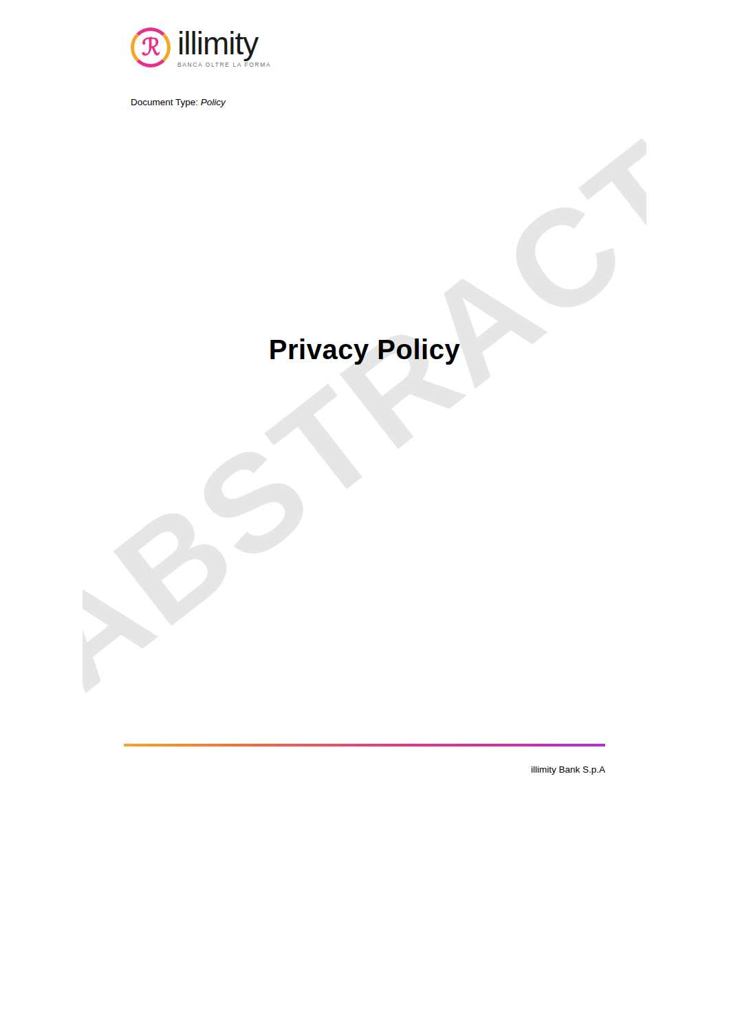ℛ
illimity
Banca oltre la forma
Document Type: Policy
ABSTRACT
Privacy Policy
illimity Bank S.p.A